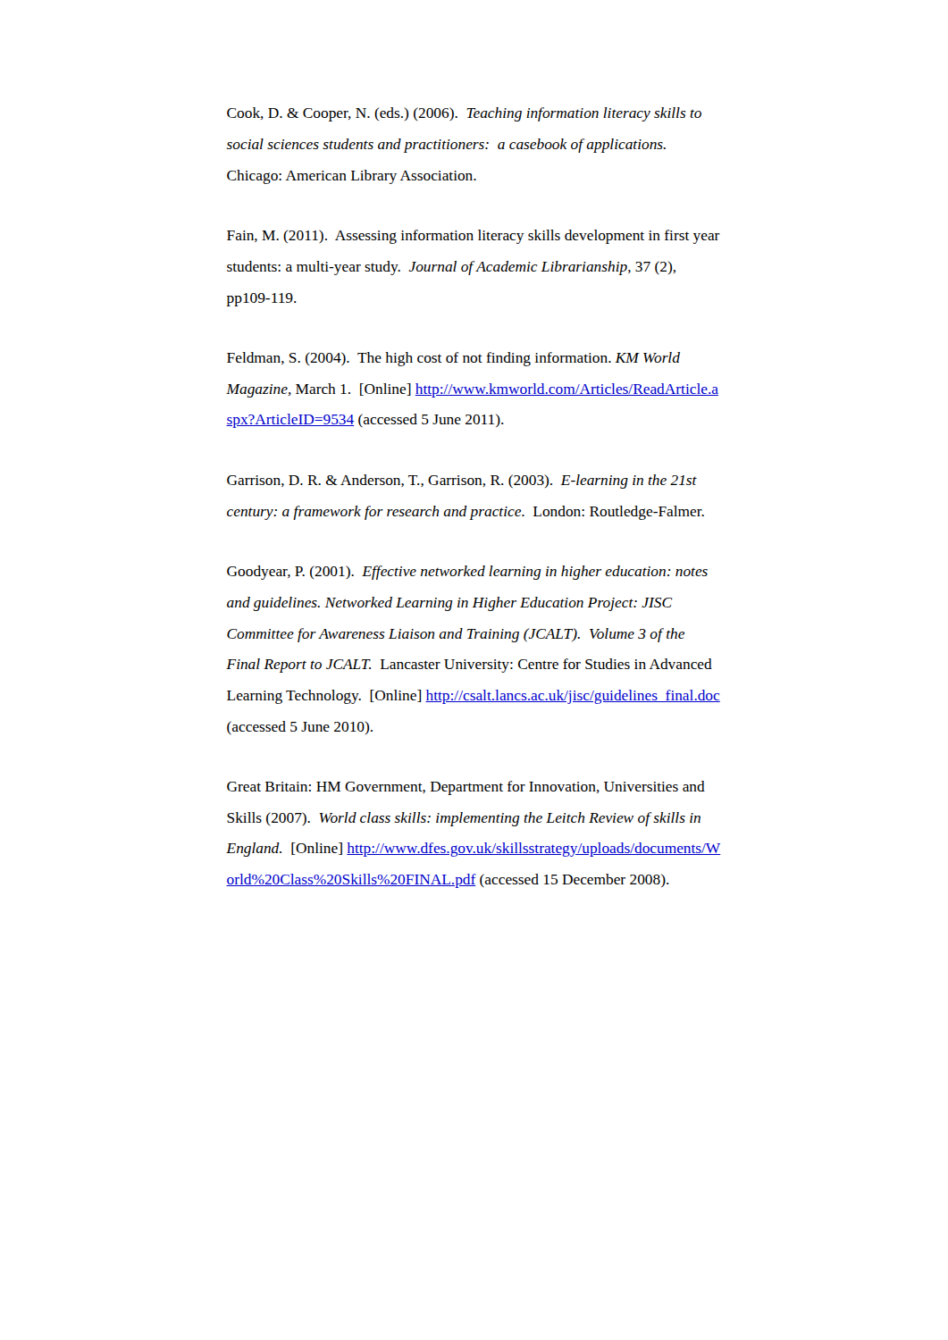Cook, D. & Cooper, N. (eds.) (2006). Teaching information literacy skills to social sciences students and practitioners: a casebook of applications. Chicago: American Library Association.
Fain, M. (2011). Assessing information literacy skills development in first year students: a multi-year study. Journal of Academic Librarianship, 37 (2), pp109-119.
Feldman, S. (2004). The high cost of not finding information. KM World Magazine, March 1. [Online] http://www.kmworld.com/Articles/ReadArticle.aspx?ArticleID=9534 (accessed 5 June 2011).
Garrison, D. R. & Anderson, T., Garrison, R. (2003). E-learning in the 21st century: a framework for research and practice. London: Routledge-Falmer.
Goodyear, P. (2001). Effective networked learning in higher education: notes and guidelines. Networked Learning in Higher Education Project: JISC Committee for Awareness Liaison and Training (JCALT). Volume 3 of the Final Report to JCALT. Lancaster University: Centre for Studies in Advanced Learning Technology. [Online] http://csalt.lancs.ac.uk/jisc/guidelines_final.doc (accessed 5 June 2010).
Great Britain: HM Government, Department for Innovation, Universities and Skills (2007). World class skills: implementing the Leitch Review of skills in England. [Online] http://www.dfes.gov.uk/skillsstrategy/uploads/documents/World%20Class%20Skills%20FINAL.pdf (accessed 15 December 2008).